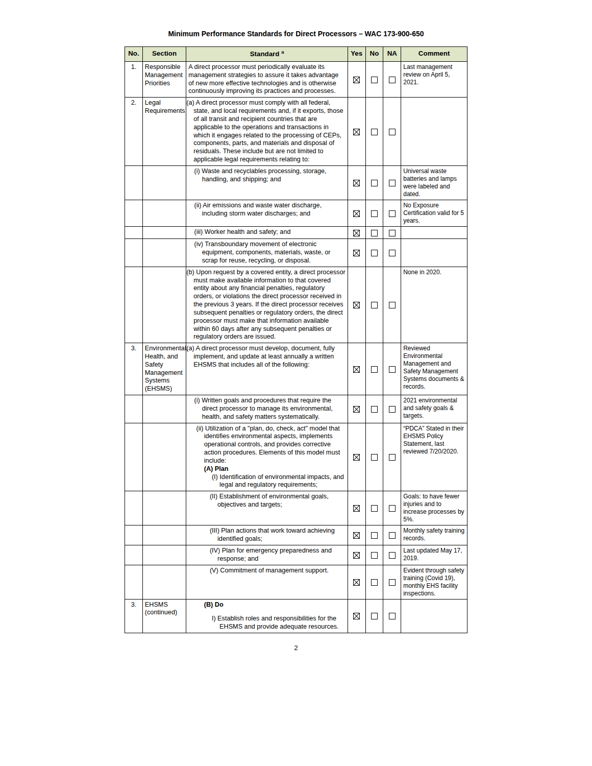Minimum Performance Standards for Direct Processors – WAC 173-900-650
| No. | Section | Standard a | Yes | No | NA | Comment |
| --- | --- | --- | --- | --- | --- | --- |
| 1. | Responsible Management Priorities | A direct processor must periodically evaluate its management strategies to assure it takes advantage of new more effective technologies and is otherwise continuously improving its practices and processes. | | | | Last management review on April 5, 2021. |
| 2. | Legal Requirements | (a) A direct processor must comply with all federal, state, and local requirements and, if it exports, those of all transit and recipient countries that are applicable to the operations and transactions in which it engages related to the processing of CEPs, components, parts, and materials and disposal of residuals. These include but are not limited to applicable legal requirements relating to: | | | | |
| | | (i) Waste and recyclables processing, storage, handling, and shipping; and | | | | Universal waste batteries and lamps were labeled and dated. |
| | | (ii) Air emissions and waste water discharge, including storm water discharges; and | | | | No Exposure Certification valid for 5 years. |
| | | (iii) Worker health and safety; and | | | | |
| | | (iv) Transboundary movement of electronic equipment, components, materials, waste, or scrap for reuse, recycling, or disposal. | | | | |
| | | (b) Upon request by a covered entity, a direct processor must make available information to that covered entity about any financial penalties, regulatory orders, or violations the direct processor received in the previous 3 years. If the direct processor receives subsequent penalties or regulatory orders, the direct processor must make that information available within 60 days after any subsequent penalties or regulatory orders are issued. | | | | None in 2020. |
| 3. | Environmental, Health, and Safety Management Systems (EHSMS) | (a) A direct processor must develop, document, fully implement, and update at least annually a written EHSMS that includes all of the following: | | | | Reviewed Environmental Management and Safety Management Systems documents & records. |
| | | (i) Written goals and procedures that require the direct processor to manage its environmental, health, and safety matters systematically. | | | | 2021 environmental and safety goals & targets. |
| | | (ii) Utilization of a "plan, do, check, act" model that identifies environmental aspects, implements operational controls, and provides corrective action procedures. Elements of this model must include: (A) Plan (I) Identification of environmental impacts, and legal and regulatory requirements; | | | | “PDCA” Stated in their EHSMS Policy Statement, last reviewed 7/20/2020. |
| | | (II) Establishment of environmental goals, objectives and targets; | | | | Goals: to have fewer injuries and to increase processes by 5%. |
| | | (III) Plan actions that work toward achieving identified goals; | | | | Monthly safety training records. |
| | | (IV) Plan for emergency preparedness and response; and | | | | Last updated May 17, 2019. |
| | | (V) Commitment of management support. | | | | Evident through safety training (Covid 19), monthly EHS facility inspections. |
| 3. | EHSMS (continued) | (B) Do I) Establish roles and responsibilities for the EHSMS and provide adequate resources. | | | | |
2